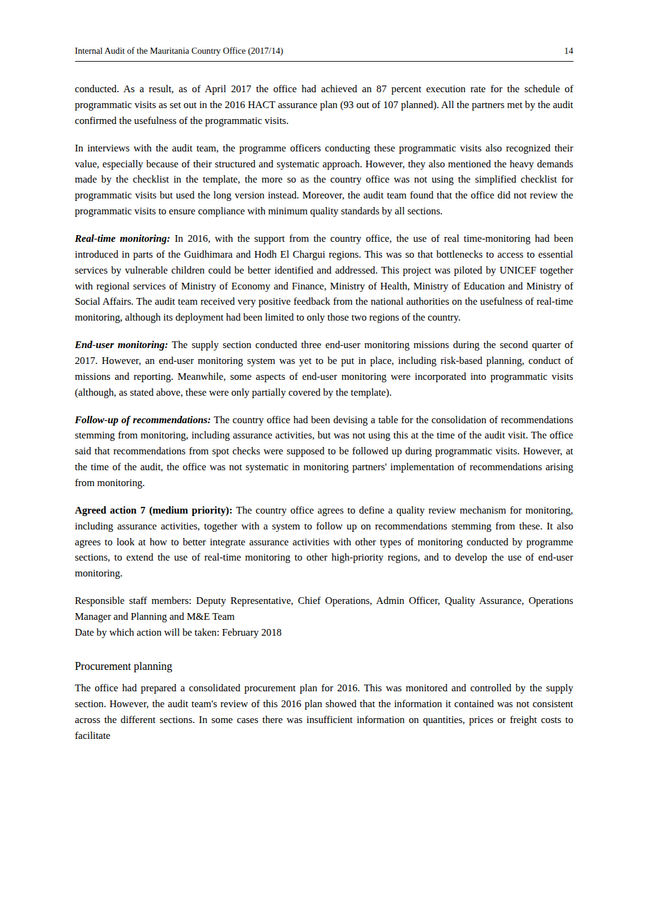Internal Audit of the Mauritania Country Office (2017/14) 14
conducted. As a result, as of April 2017 the office had achieved an 87 percent execution rate for the schedule of programmatic visits as set out in the 2016 HACT assurance plan (93 out of 107 planned). All the partners met by the audit confirmed the usefulness of the programmatic visits.
In interviews with the audit team, the programme officers conducting these programmatic visits also recognized their value, especially because of their structured and systematic approach. However, they also mentioned the heavy demands made by the checklist in the template, the more so as the country office was not using the simplified checklist for programmatic visits but used the long version instead. Moreover, the audit team found that the office did not review the programmatic visits to ensure compliance with minimum quality standards by all sections.
Real-time monitoring: In 2016, with the support from the country office, the use of real time-monitoring had been introduced in parts of the Guidhimara and Hodh El Chargui regions. This was so that bottlenecks to access to essential services by vulnerable children could be better identified and addressed. This project was piloted by UNICEF together with regional services of Ministry of Economy and Finance, Ministry of Health, Ministry of Education and Ministry of Social Affairs. The audit team received very positive feedback from the national authorities on the usefulness of real-time monitoring, although its deployment had been limited to only those two regions of the country.
End-user monitoring: The supply section conducted three end-user monitoring missions during the second quarter of 2017. However, an end-user monitoring system was yet to be put in place, including risk-based planning, conduct of missions and reporting. Meanwhile, some aspects of end-user monitoring were incorporated into programmatic visits (although, as stated above, these were only partially covered by the template).
Follow-up of recommendations: The country office had been devising a table for the consolidation of recommendations stemming from monitoring, including assurance activities, but was not using this at the time of the audit visit. The office said that recommendations from spot checks were supposed to be followed up during programmatic visits. However, at the time of the audit, the office was not systematic in monitoring partners' implementation of recommendations arising from monitoring.
Agreed action 7 (medium priority): The country office agrees to define a quality review mechanism for monitoring, including assurance activities, together with a system to follow up on recommendations stemming from these. It also agrees to look at how to better integrate assurance activities with other types of monitoring conducted by programme sections, to extend the use of real-time monitoring to other high-priority regions, and to develop the use of end-user monitoring.
Responsible staff members: Deputy Representative, Chief Operations, Admin Officer, Quality Assurance, Operations Manager and Planning and M&E Team
Date by which action will be taken: February 2018
Procurement planning
The office had prepared a consolidated procurement plan for 2016. This was monitored and controlled by the supply section. However, the audit team's review of this 2016 plan showed that the information it contained was not consistent across the different sections. In some cases there was insufficient information on quantities, prices or freight costs to facilitate